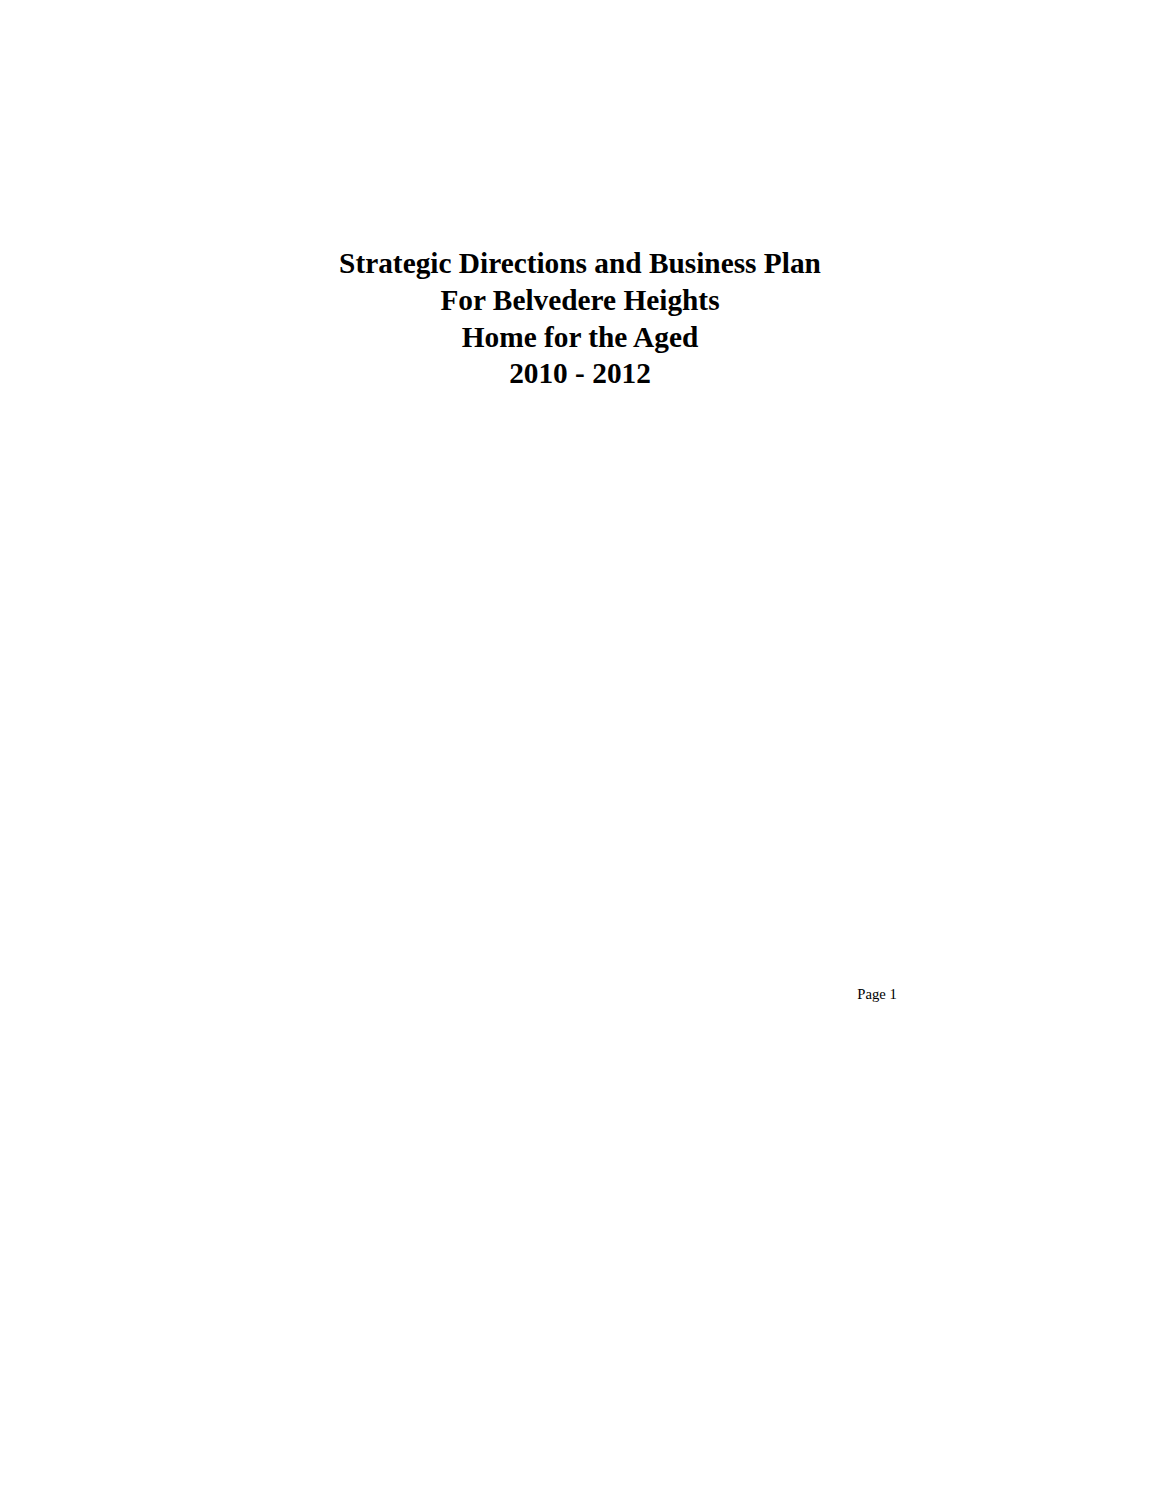Strategic Directions and Business Plan For Belvedere Heights Home for the Aged 2010 - 2012
Page 1